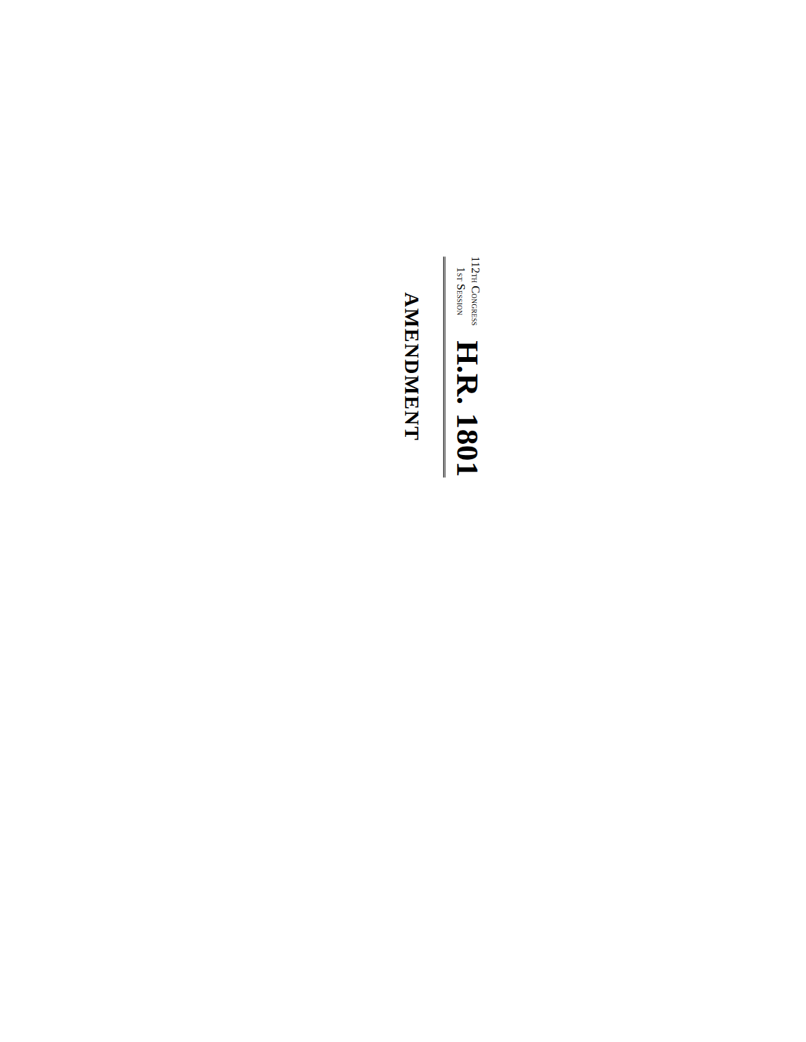112th Congress 1st Session H.R. 1801
AMENDMENT